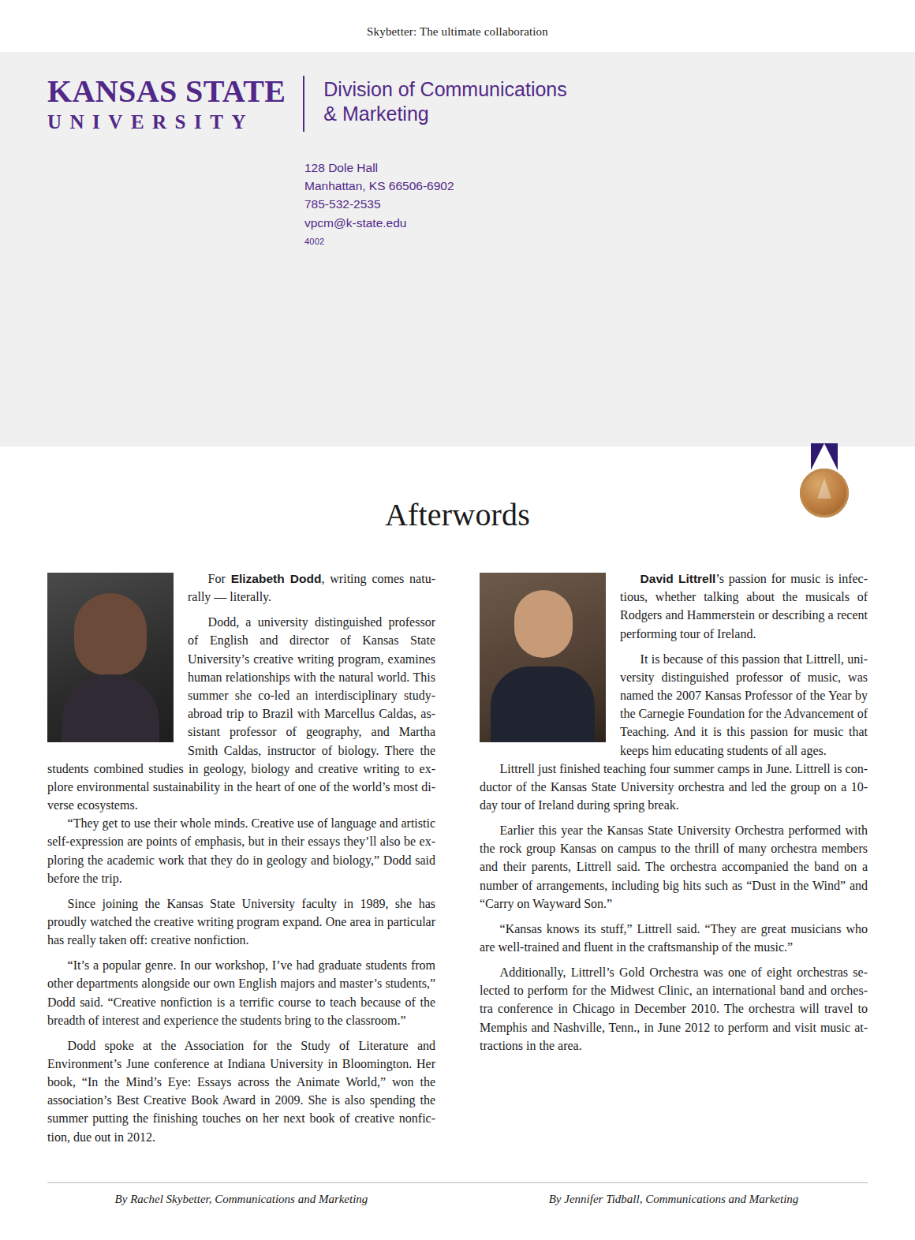Skybetter: The ultimate collaboration
Kansas State
University
Division of Communications
& Marketing
128 Dole Hall
Manhattan, KS 66506-6902
785-532-2535
vpcm@k-state.edu
4002
Afterwords
For Elizabeth Dodd, writing comes naturally — literally.
Dodd, a university distinguished professor of English and director of Kansas State University’s creative writing program, examines human relationships with the natural world. This summer she co-led an interdisciplinary study-abroad trip to Brazil with Marcellus Caldas, assistant professor of geography, and Martha Smith Caldas, instructor of biology. There the students combined studies in geology, biology and creative writing to explore environmental sustainability in the heart of one of the world’s most diverse ecosystems.
“They get to use their whole minds. Creative use of language and artistic self-expression are points of emphasis, but in their essays they’ll also be exploring the academic work that they do in geology and biology,” Dodd said before the trip.
Since joining the Kansas State University faculty in 1989, she has proudly watched the creative writing program expand. One area in particular has really taken off: creative nonfiction.
“It’s a popular genre. In our workshop, I’ve had graduate students from other departments alongside our own English majors and master’s students,” Dodd said. “Creative nonfiction is a terrific course to teach because of the breadth of interest and experience the students bring to the classroom.”
Dodd spoke at the Association for the Study of Literature and Environment’s June conference at Indiana University in Bloomington. Her book, “In the Mind’s Eye: Essays across the Animate World,” won the association’s Best Creative Book Award in 2009. She is also spending the summer putting the finishing touches on her next book of creative nonfiction, due out in 2012.
David Littrell’s passion for music is infectious, whether talking about the musicals of Rodgers and Hammerstein or describing a recent performing tour of Ireland.
It is because of this passion that Littrell, university distinguished professor of music, was named the 2007 Kansas Professor of the Year by the Carnegie Foundation for the Advancement of Teaching. And it is this passion for music that keeps him educating students of all ages.
Littrell just finished teaching four summer camps in June. Littrell is conductor of the Kansas State University orchestra and led the group on a 10-day tour of Ireland during spring break.
Earlier this year the Kansas State University Orchestra performed with the rock group Kansas on campus to the thrill of many orchestra members and their parents, Littrell said. The orchestra accompanied the band on a number of arrangements, including big hits such as “Dust in the Wind” and “Carry on Wayward Son.”
“Kansas knows its stuff,” Littrell said. “They are great musicians who are well-trained and fluent in the craftsmanship of the music.”
Additionally, Littrell’s Gold Orchestra was one of eight orchestras selected to perform for the Midwest Clinic, an international band and orchestra conference in Chicago in December 2010. The orchestra will travel to Memphis and Nashville, Tenn., in June 2012 to perform and visit music attractions in the area.
By Rachel Skybetter, Communications and Marketing
By Jennifer Tidball, Communications and Marketing